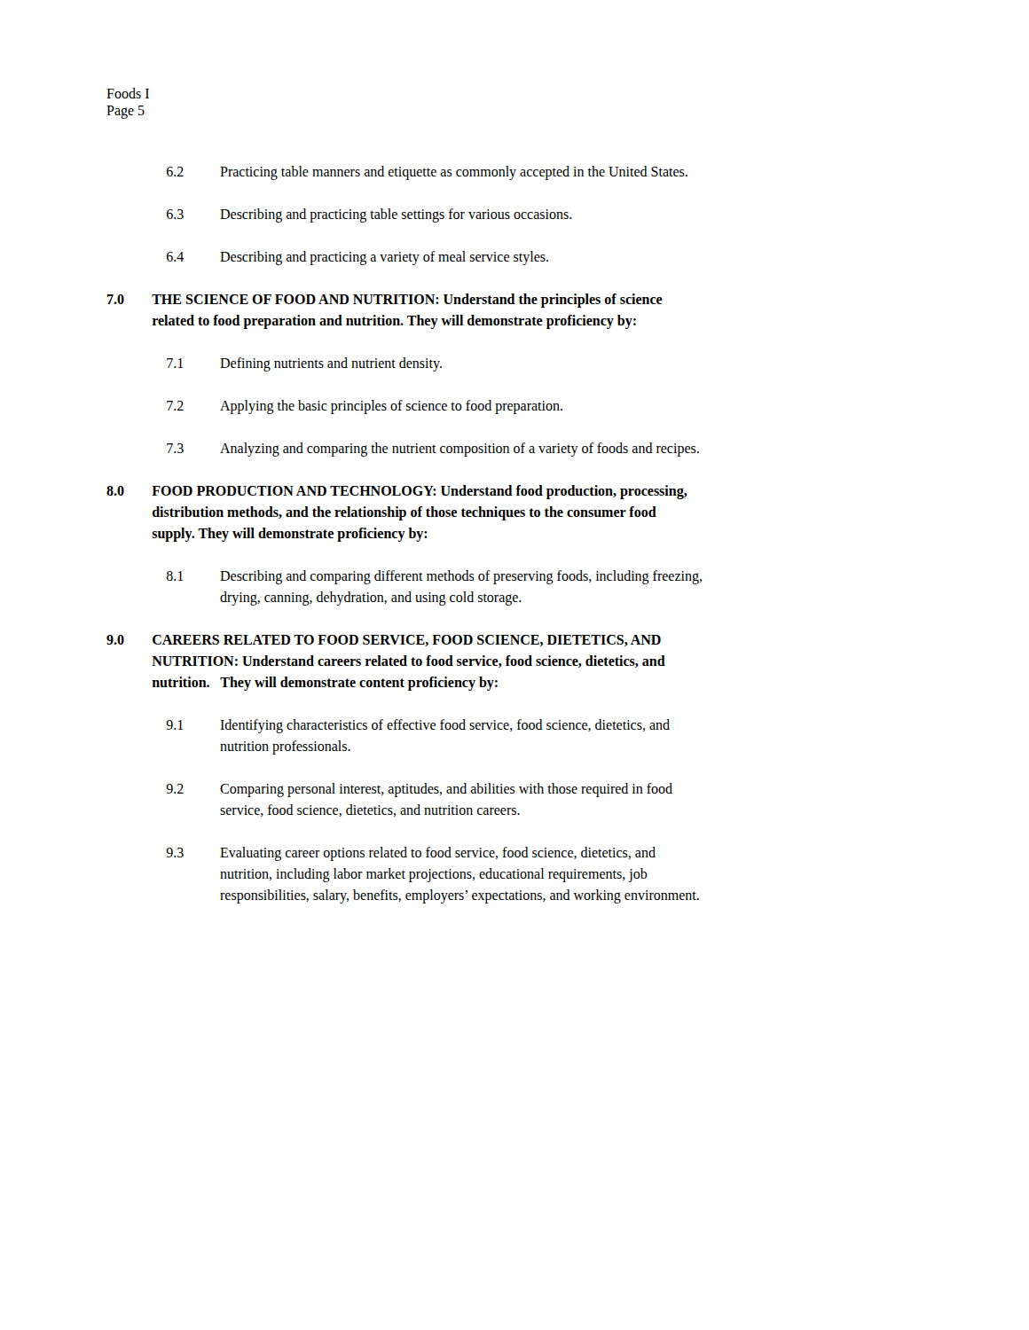Foods I
Page 5
6.2
Practicing table manners and etiquette as commonly accepted in the United States.
6.3
Describing and practicing table settings for various occasions.
6.4
Describing and practicing a variety of meal service styles.
7.0
THE SCIENCE OF FOOD AND NUTRITION: Understand the principles of science related to food preparation and nutrition. They will demonstrate proficiency by:
7.1
Defining nutrients and nutrient density.
7.2
Applying the basic principles of science to food preparation.
7.3
Analyzing and comparing the nutrient composition of a variety of foods and recipes.
8.0
FOOD PRODUCTION AND TECHNOLOGY: Understand food production, processing, distribution methods, and the relationship of those techniques to the consumer food supply. They will demonstrate proficiency by:
8.1
Describing and comparing different methods of preserving foods, including freezing, drying, canning, dehydration, and using cold storage.
9.0
CAREERS RELATED TO FOOD SERVICE, FOOD SCIENCE, DIETETICS, AND NUTRITION: Understand careers related to food service, food science, dietetics, and nutrition. They will demonstrate content proficiency by:
9.1
Identifying characteristics of effective food service, food science, dietetics, and nutrition professionals.
9.2
Comparing personal interest, aptitudes, and abilities with those required in food service, food science, dietetics, and nutrition careers.
9.3
Evaluating career options related to food service, food science, dietetics, and nutrition, including labor market projections, educational requirements, job responsibilities, salary, benefits, employers’ expectations, and working environment.